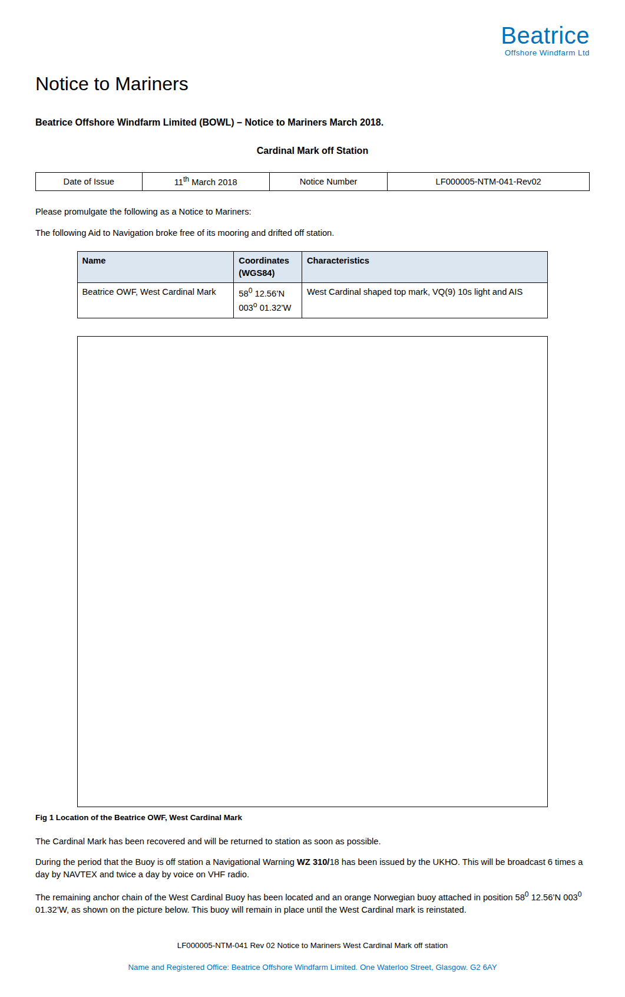Beatrice
Offshore Windfarm Ltd
Notice to Mariners
Beatrice Offshore Windfarm Limited (BOWL) – Notice to Mariners March 2018.
Cardinal Mark off Station
| Date of Issue | 11 th March 2018 | Notice Number | LF000005-NTM-041-Rev02 |
Please promulgate the following as a Notice to Mariners:
The following Aid to Navigation broke free of its mooring and drifted off station.
| Name | Coordinates (WGS84) | Characteristics |
| --- | --- | --- |
| Beatrice OWF, West Cardinal Mark | 58 0 12.56’N 003 o 01.32’W | West Cardinal shaped top mark, VQ(9) 10s light and AIS |
Fig 1 Location of the Beatrice OWF, West Cardinal Mark
The Cardinal Mark has been recovered and will be returned to station as soon as possible.
During the period that the Buoy is off station a Navigational Warning WZ 310/18 has been issued by the UKHO. This will be broadcast 6 times a day by NAVTEX and twice a day by voice on VHF radio.
The remaining anchor chain of the West Cardinal Buoy has been located and an orange Norwegian buoy attached in position 580 12.56’N 0030 01.32’W, as shown on the picture below. This buoy will remain in place until the West Cardinal mark is reinstated.
LF000005-NTM-041 Rev 02 Notice to Mariners West Cardinal Mark off station
Name and Registered Office: Beatrice Offshore Windfarm Limited. One Waterloo Street, Glasgow. G2 6AY